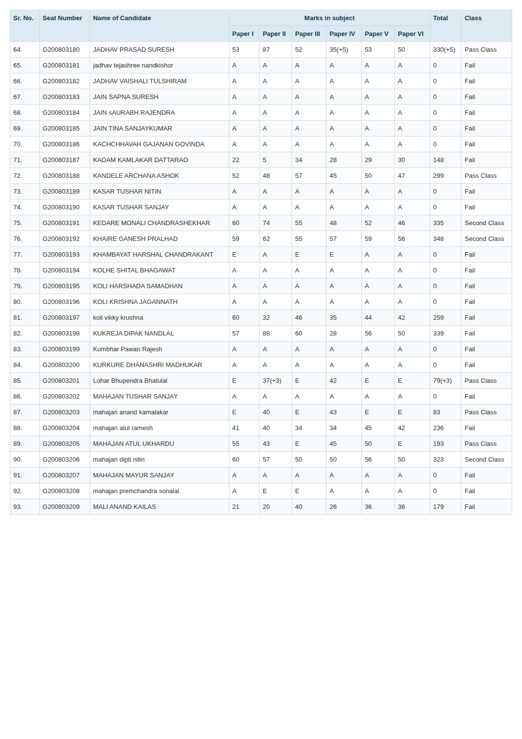| Sr. No. | Seat Number | Name of Candidate | Marks in subject | Total | Class |
| --- | --- | --- | --- | --- | --- |
| Paper I | Paper II | Paper III | Paper IV | Paper V | Paper VI |
| 64. | G200803180 | JADHAV PRASAD SURESH | 53 | 87 | 52 | 35(+5) | 53 | 50 | 330(+5) | Pass Class |
| 65. | G200803181 | jadhav tejashree nandkishor | A | A | A | A | A | A | 0 | Fail |
| 66. | G200803182 | JADHAV VAISHALI TULSHIRAM | A | A | A | A | A | A | 0 | Fail |
| 67. | G200803183 | JAIN SAPNA SURESH | A | A | A | A | A | A | 0 | Fail |
| 68. | G200803184 | JAIN sAURABH RAJENDRA | A | A | A | A | A | A | 0 | Fail |
| 69. | G200803185 | JAIN TINA SANJAYKUMAR | A | A | A | A | A | A | 0 | Fail |
| 70. | G200803186 | KACHCHHAVAH GAJANAN GOVINDA | A | A | A | A | A | A | 0 | Fail |
| 71. | G200803187 | KADAM KAMLAKAR DATTARAO | 22 | 5 | 34 | 28 | 29 | 30 | 148 | Fail |
| 72. | G200803188 | KANDELE ARCHANA ASHOK | 52 | 48 | 57 | 45 | 50 | 47 | 299 | Pass Class |
| 73. | G200803189 | KASAR TUSHAR NITIN | A | A | A | A | A | A | 0 | Fail |
| 74. | G200803190 | KASAR TUSHAR SANJAY | A | A | A | A | A | A | 0 | Fail |
| 75. | G200803191 | KEDARE MONALI CHANDRASHEKHAR | 60 | 74 | 55 | 48 | 52 | 46 | 335 | Second Class |
| 76. | G200803192 | KHAIRE GANESH PRALHAD | 59 | 62 | 55 | 57 | 59 | 56 | 348 | Second Class |
| 77. | G200803193 | KHAMBAYAT HARSHAL CHANDRAKANT | E | A | E | E | A | A | 0 | Fail |
| 78. | G200803194 | KOLHE SHITAL BHAGAWAT | A | A | A | A | A | A | 0 | Fail |
| 79. | G200803195 | KOLI HARSHADA SAMADHAN | A | A | A | A | A | A | 0 | Fail |
| 80. | G200803196 | KOLI KRISHNA JAGANNATH | A | A | A | A | A | A | 0 | Fail |
| 81. | G200803197 | koli vikky krushna | 60 | 32 | 46 | 35 | 44 | 42 | 259 | Fail |
| 82. | G200803198 | KUKREJA DIPAK NANDLAL | 57 | 88 | 60 | 28 | 56 | 50 | 339 | Fail |
| 83. | G200803199 | Kumbhar Pawan Rajesh | A | A | A | A | A | A | 0 | Fail |
| 84. | G200803200 | KURKURE DHANASHRI MADHUKAR | A | A | A | A | A | A | 0 | Fail |
| 85. | G200803201 | Lohar Bhupendra Bhatulal | E | 37(+3) | E | 42 | E | E | 79(+3) | Pass Class |
| 86. | G200803202 | MAHAJAN TUSHAR SANJAY | A | A | A | A | A | A | 0 | Fail |
| 87. | G200803203 | mahajan anand kamalakar | E | 40 | E | 43 | E | E | 83 | Pass Class |
| 88. | G200803204 | mahajan atul ramesh | 41 | 40 | 34 | 34 | 45 | 42 | 236 | Fail |
| 89. | G200803205 | MAHAJAN ATUL UKHARDU | 55 | 43 | E | 45 | 50 | E | 193 | Pass Class |
| 90. | G200803206 | mahajan dipti nitin | 60 | 57 | 50 | 50 | 56 | 50 | 323 | Second Class |
| 91. | G200803207 | MAHAJAN MAYUR SANJAY | A | A | A | A | A | A | 0 | Fail |
| 92. | G200803208 | mahajan premchandra sonalal | A | E | E | A | A | A | 0 | Fail |
| 93. | G200803209 | MALI ANAND KAILAS | 21 | 20 | 40 | 26 | 36 | 36 | 179 | Fail |